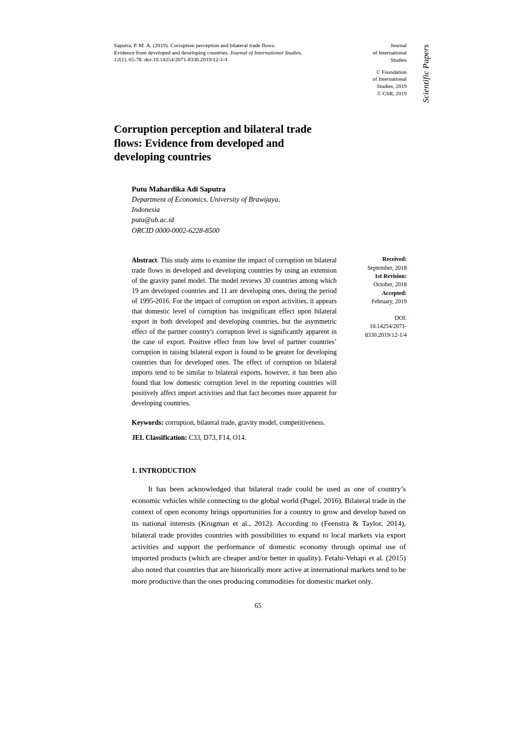Scientific Papers
Saputra, P. M. A. (2019). Corruption perception and bilateral trade flows:
Evidence from developed and developing countries. Journal of International Studies,
12(1), 65-78. doi:10.14254/2071-8330.2019/12-1/4
Journal
of International
Studies
© Foundation
of International
Studies, 2019
© CSR, 2019
Corruption perception and bilateral trade flows: Evidence from developed and developing countries
Putu Mahardika Adi Saputra
Department of Economics, University of Brawijaya,
Indonesia
putu@ub.ac.id
ORCID 0000-0002-6228-8500
Abstract. This study aims to examine the impact of corruption on bilateral trade flows in developed and developing countries by using an extension of the gravity panel model. The model reviews 30 countries among which 19 are developed countries and 11 are developing ones, during the period of 1995-2016. For the impact of corruption on export activities, it appears that domestic level of corruption has insignificant effect upon bilateral export in both developed and developing countries, but the asymmetric effect of the partner country's corruption level is significantly apparent in the case of export. Positive effect from low level of partner countries’ corruption in raising bilateral export is found to be greater for developing countries than for developed ones. The effect of corruption on bilateral imports tend to be similar to bilateral exports, however, it has been also found that low domestic corruption level in the reporting countries will positively affect import activities and that fact becomes more apparent for developing countries.
Received:
September, 2018
1st Revision:
October, 2018
Accepted:
February, 2019
DOI:
10.14254/2071-
8330.2019/12-1/4
Keywords: corruption, bilateral trade, gravity model, competitiveness.
JEL Classification: C33, D73, F14, O14.
1. INTRODUCTION
It has been acknowledged that bilateral trade could be used as one of country’s economic vehicles while connecting to the global world (Pugel, 2016). Bilateral trade in the context of open economy brings opportunities for a country to grow and develop based on its national interests (Krugman et al., 2012). According to (Feenstra & Taylor, 2014), bilateral trade provides countries with possibilities to expand to local markets via export activities and support the performance of domestic economy through optimal use of imported products (which are cheaper and/or better in quality). Fetahi-Vehapi et al. (2015) also noted that countries that are historically more active at international markets tend to be more productive than the ones producing commodities for domestic market only.
65